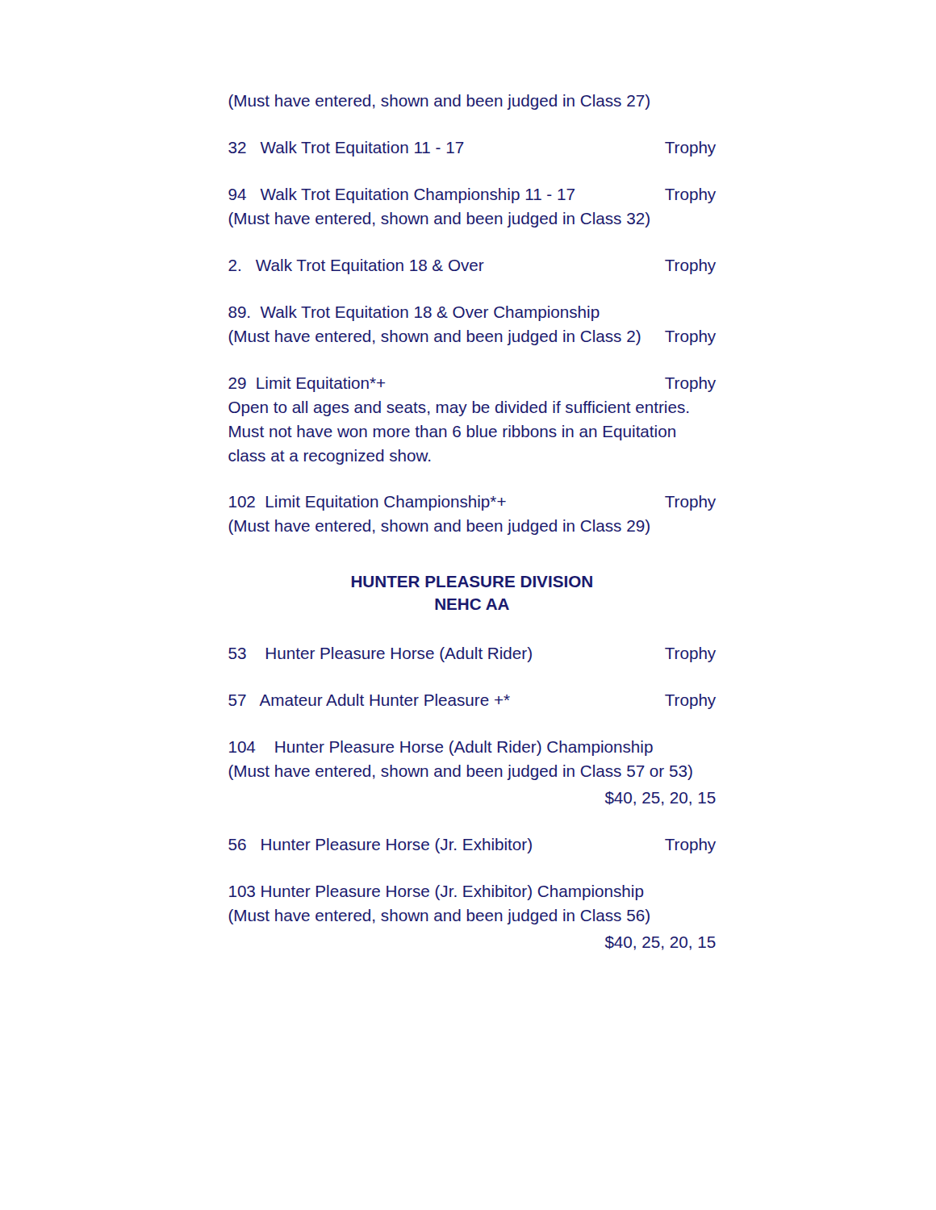(Must have entered, shown and been judged in Class 27)
32 Walk Trot Equitation 11 - 17
Trophy
94 Walk Trot Equitation Championship 11 - 17
(Must have entered, shown and been judged in Class 32)
Trophy
2. Walk Trot Equitation 18 & Over
Trophy
89. Walk Trot Equitation 18 & Over Championship
(Must have entered, shown and been judged in Class 2)
Trophy
29 Limit Equitation*+
Trophy
Open to all ages and seats, may be divided if sufficient entries. Must not have won more than 6 blue ribbons in an Equitation class at a recognized show.
102 Limit Equitation Championship*+
(Must have entered, shown and been judged in Class 29)
Trophy
HUNTER PLEASURE DIVISION
NEHC AA
53 Hunter Pleasure Horse (Adult Rider)
Trophy
57 Amateur Adult Hunter Pleasure +*
Trophy
104 Hunter Pleasure Horse (Adult Rider) Championship
(Must have entered, shown and been judged in Class 57 or 53)
$40, 25, 20, 15
56 Hunter Pleasure Horse (Jr. Exhibitor)
Trophy
103 Hunter Pleasure Horse (Jr. Exhibitor) Championship
(Must have entered, shown and been judged in Class 56)
$40, 25, 20, 15